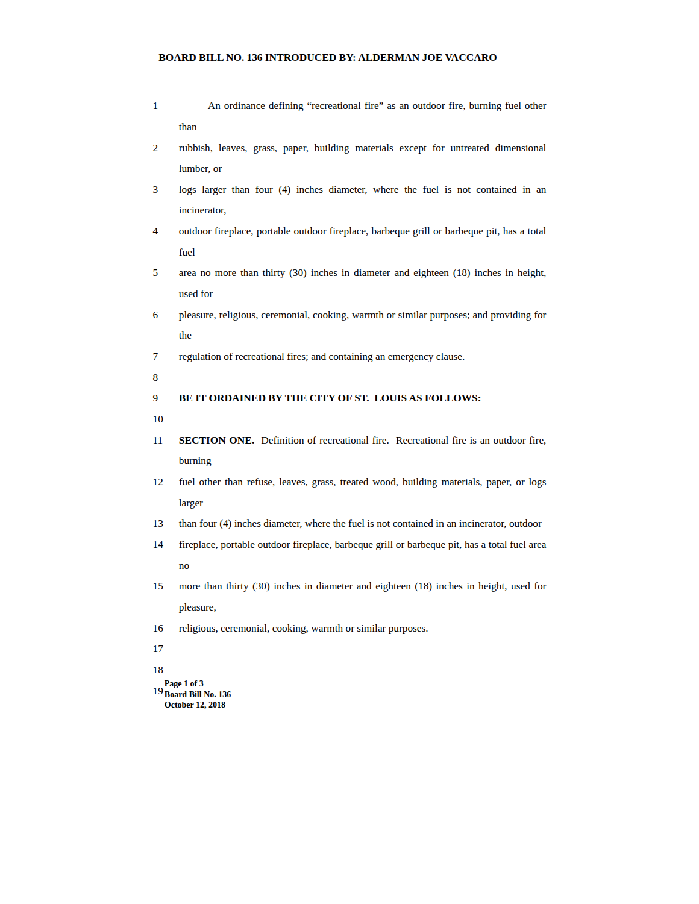BOARD BILL NO. 136 INTRODUCED BY: ALDERMAN JOE VACCARO
| 1 | An ordinance defining “recreational fire” as an outdoor fire, burning fuel other than |
| 2 | rubbish, leaves, grass, paper, building materials except for untreated dimensional lumber, or |
| 3 | logs larger than four (4) inches diameter, where the fuel is not contained in an incinerator, |
| 4 | outdoor fireplace, portable outdoor fireplace, barbeque grill or barbeque pit, has a total fuel |
| 5 | area no more than thirty (30) inches in diameter and eighteen (18) inches in height, used for |
| 6 | pleasure, religious, ceremonial, cooking, warmth or similar purposes; and providing for the |
| 7 | regulation of recreational fires; and containing an emergency clause. |
| 8 | |
| 9 | BE IT ORDAINED BY THE CITY OF ST. LOUIS AS FOLLOWS: |
| 10 | |
| 11 | SECTION ONE. Definition of recreational fire. Recreational fire is an outdoor fire, burning |
| 12 | fuel other than refuse, leaves, grass, treated wood, building materials, paper, or logs larger |
| 13 | than four (4) inches diameter, where the fuel is not contained in an incinerator, outdoor |
| 14 | fireplace, portable outdoor fireplace, barbeque grill or barbeque pit, has a total fuel area no |
| 15 | more than thirty (30) inches in diameter and eighteen (18) inches in height, used for pleasure, |
| 16 | religious, ceremonial, cooking, warmth or similar purposes. |
| 17 | |
| 18 | |
| 19 | |
Page 1 of 3
Board Bill No. 136
October 12, 2018